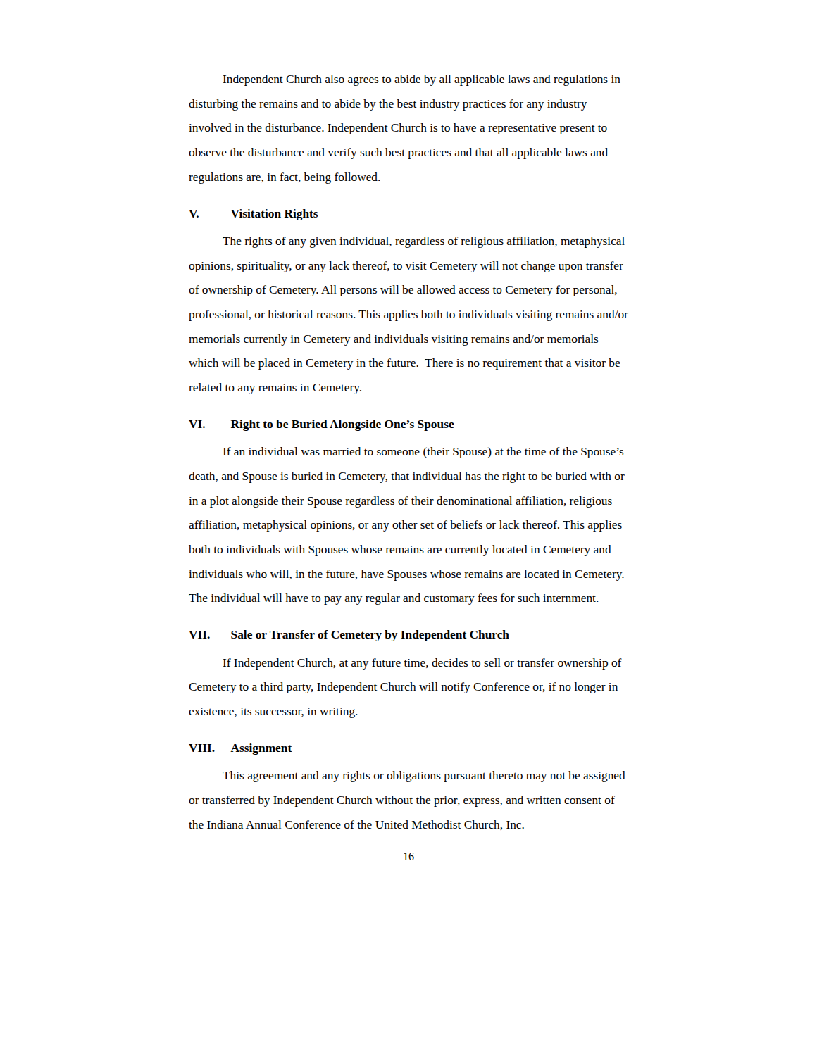Independent Church also agrees to abide by all applicable laws and regulations in disturbing the remains and to abide by the best industry practices for any industry involved in the disturbance. Independent Church is to have a representative present to observe the disturbance and verify such best practices and that all applicable laws and regulations are, in fact, being followed.
V. Visitation Rights
The rights of any given individual, regardless of religious affiliation, metaphysical opinions, spirituality, or any lack thereof, to visit Cemetery will not change upon transfer of ownership of Cemetery. All persons will be allowed access to Cemetery for personal, professional, or historical reasons. This applies both to individuals visiting remains and/or memorials currently in Cemetery and individuals visiting remains and/or memorials which will be placed in Cemetery in the future. There is no requirement that a visitor be related to any remains in Cemetery.
VI. Right to be Buried Alongside One’s Spouse
If an individual was married to someone (their Spouse) at the time of the Spouse’s death, and Spouse is buried in Cemetery, that individual has the right to be buried with or in a plot alongside their Spouse regardless of their denominational affiliation, religious affiliation, metaphysical opinions, or any other set of beliefs or lack thereof. This applies both to individuals with Spouses whose remains are currently located in Cemetery and individuals who will, in the future, have Spouses whose remains are located in Cemetery. The individual will have to pay any regular and customary fees for such internment.
VII. Sale or Transfer of Cemetery by Independent Church
If Independent Church, at any future time, decides to sell or transfer ownership of Cemetery to a third party, Independent Church will notify Conference or, if no longer in existence, its successor, in writing.
VIII. Assignment
This agreement and any rights or obligations pursuant thereto may not be assigned or transferred by Independent Church without the prior, express, and written consent of the Indiana Annual Conference of the United Methodist Church, Inc.
16